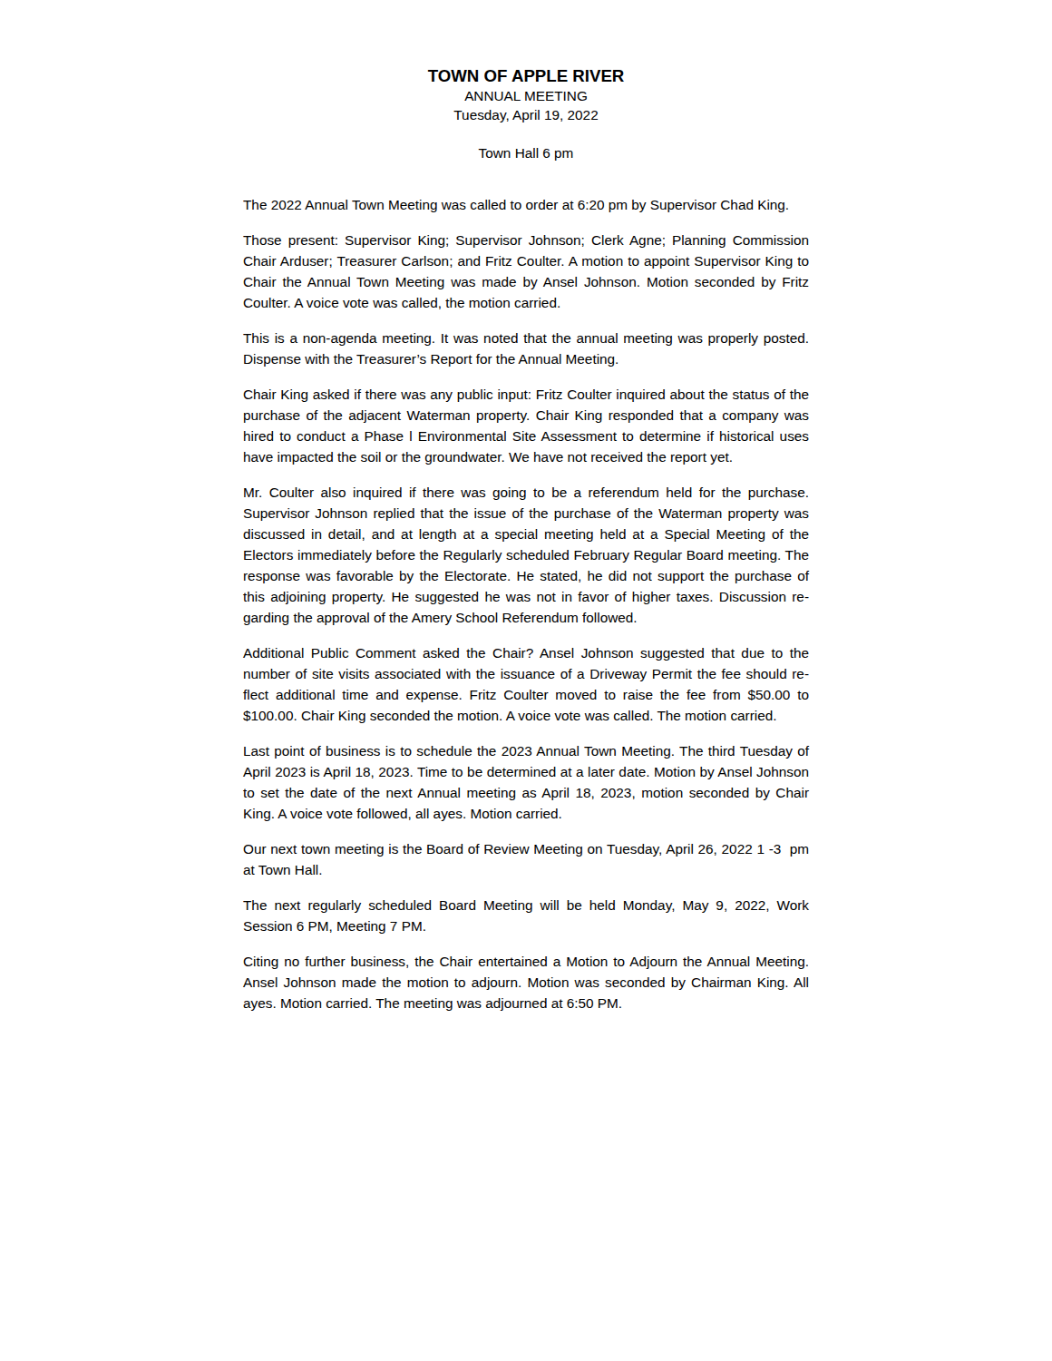TOWN OF APPLE RIVER
ANNUAL MEETING
Tuesday, April 19, 2022
Town Hall 6 pm
The 2022 Annual Town Meeting was called to order at 6:20 pm by Supervisor Chad King.
Those present: Supervisor King; Supervisor Johnson; Clerk Agne; Planning Commission Chair Arduser; Treasurer Carlson; and Fritz Coulter. A motion to appoint Supervisor King to Chair the Annual Town Meeting was made by Ansel Johnson. Motion seconded by Fritz Coulter. A voice vote was called, the motion carried.
This is a non-agenda meeting. It was noted that the annual meeting was properly posted. Dispense with the Treasurer’s Report for the Annual Meeting.
Chair King asked if there was any public input: Fritz Coulter inquired about the status of the purchase of the adjacent Waterman property. Chair King responded that a company was hired to conduct a Phase l Environmental Site Assessment to determine if historical uses have impacted the soil or the groundwater. We have not received the report yet.
Mr. Coulter also inquired if there was going to be a referendum held for the purchase. Supervisor Johnson replied that the issue of the purchase of the Waterman property was discussed in detail, and at length at a special meeting held at a Special Meeting of the Electors immediately before the Regularly scheduled February Regular Board meeting. The response was favorable by the Electorate. He stated, he did not support the purchase of this adjoining property. He suggested he was not in favor of higher taxes. Discussion regarding the approval of the Amery School Referendum followed.
Additional Public Comment asked the Chair? Ansel Johnson suggested that due to the number of site visits associated with the issuance of a Driveway Permit the fee should reflect additional time and expense. Fritz Coulter moved to raise the fee from $50.00 to $100.00. Chair King seconded the motion. A voice vote was called. The motion carried.
Last point of business is to schedule the 2023 Annual Town Meeting. The third Tuesday of April 2023 is April 18, 2023. Time to be determined at a later date. Motion by Ansel Johnson to set the date of the next Annual meeting as April 18, 2023, motion seconded by Chair King. A voice vote followed, all ayes. Motion carried.
Our next town meeting is the Board of Review Meeting on Tuesday, April 26, 2022 1 -3 pm at Town Hall.
The next regularly scheduled Board Meeting will be held Monday, May 9, 2022, Work Session 6 PM, Meeting 7 PM.
Citing no further business, the Chair entertained a Motion to Adjourn the Annual Meeting. Ansel Johnson made the motion to adjourn. Motion was seconded by Chairman King. All ayes. Motion carried. The meeting was adjourned at 6:50 PM.